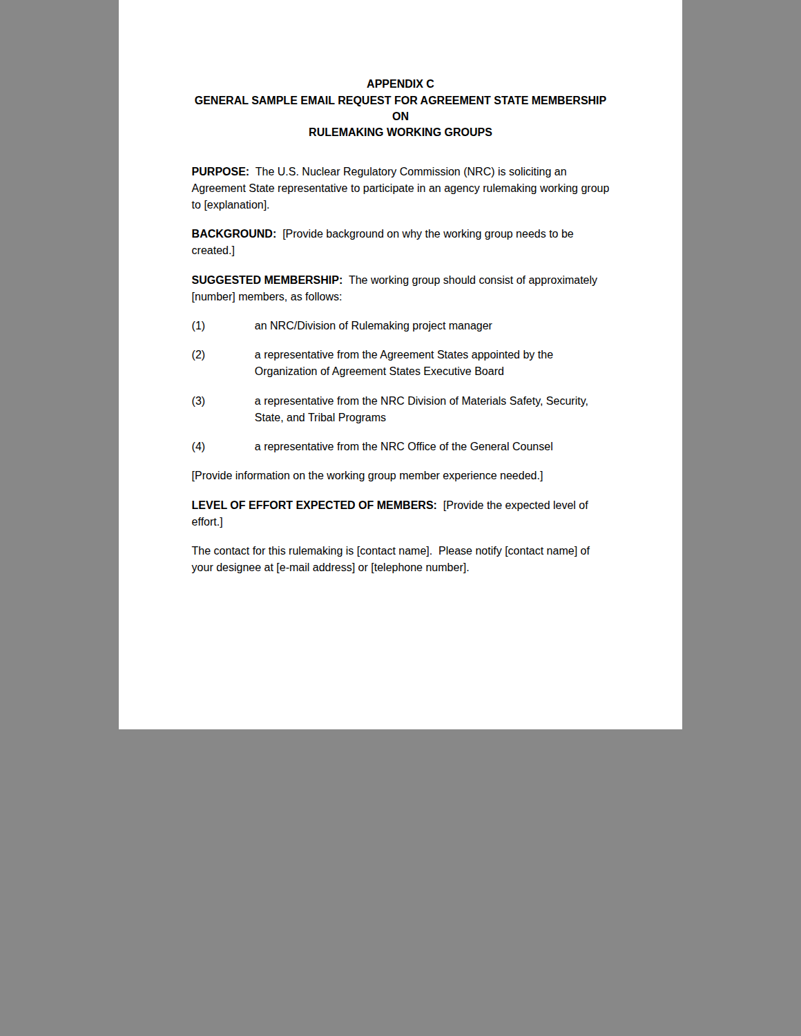Appendix C General Sample Email Request for Agreement State Membership on Rulemaking Working Groups
PURPOSE: The U.S. Nuclear Regulatory Commission (NRC) is soliciting an Agreement State representative to participate in an agency rulemaking working group to [explanation].
BACKGROUND: [Provide background on why the working group needs to be created.]
SUGGESTED MEMBERSHIP: The working group should consist of approximately [number] members, as follows:
an NRC/Division of Rulemaking project manager
a representative from the Agreement States appointed by the Organization of Agreement States Executive Board
a representative from the NRC Division of Materials Safety, Security, State, and Tribal Programs
a representative from the NRC Office of the General Counsel
[Provide information on the working group member experience needed.]
LEVEL OF EFFORT EXPECTED OF MEMBERS: [Provide the expected level of effort.]
The contact for this rulemaking is [contact name]. Please notify [contact name] of your designee at [e-mail address] or [telephone number].